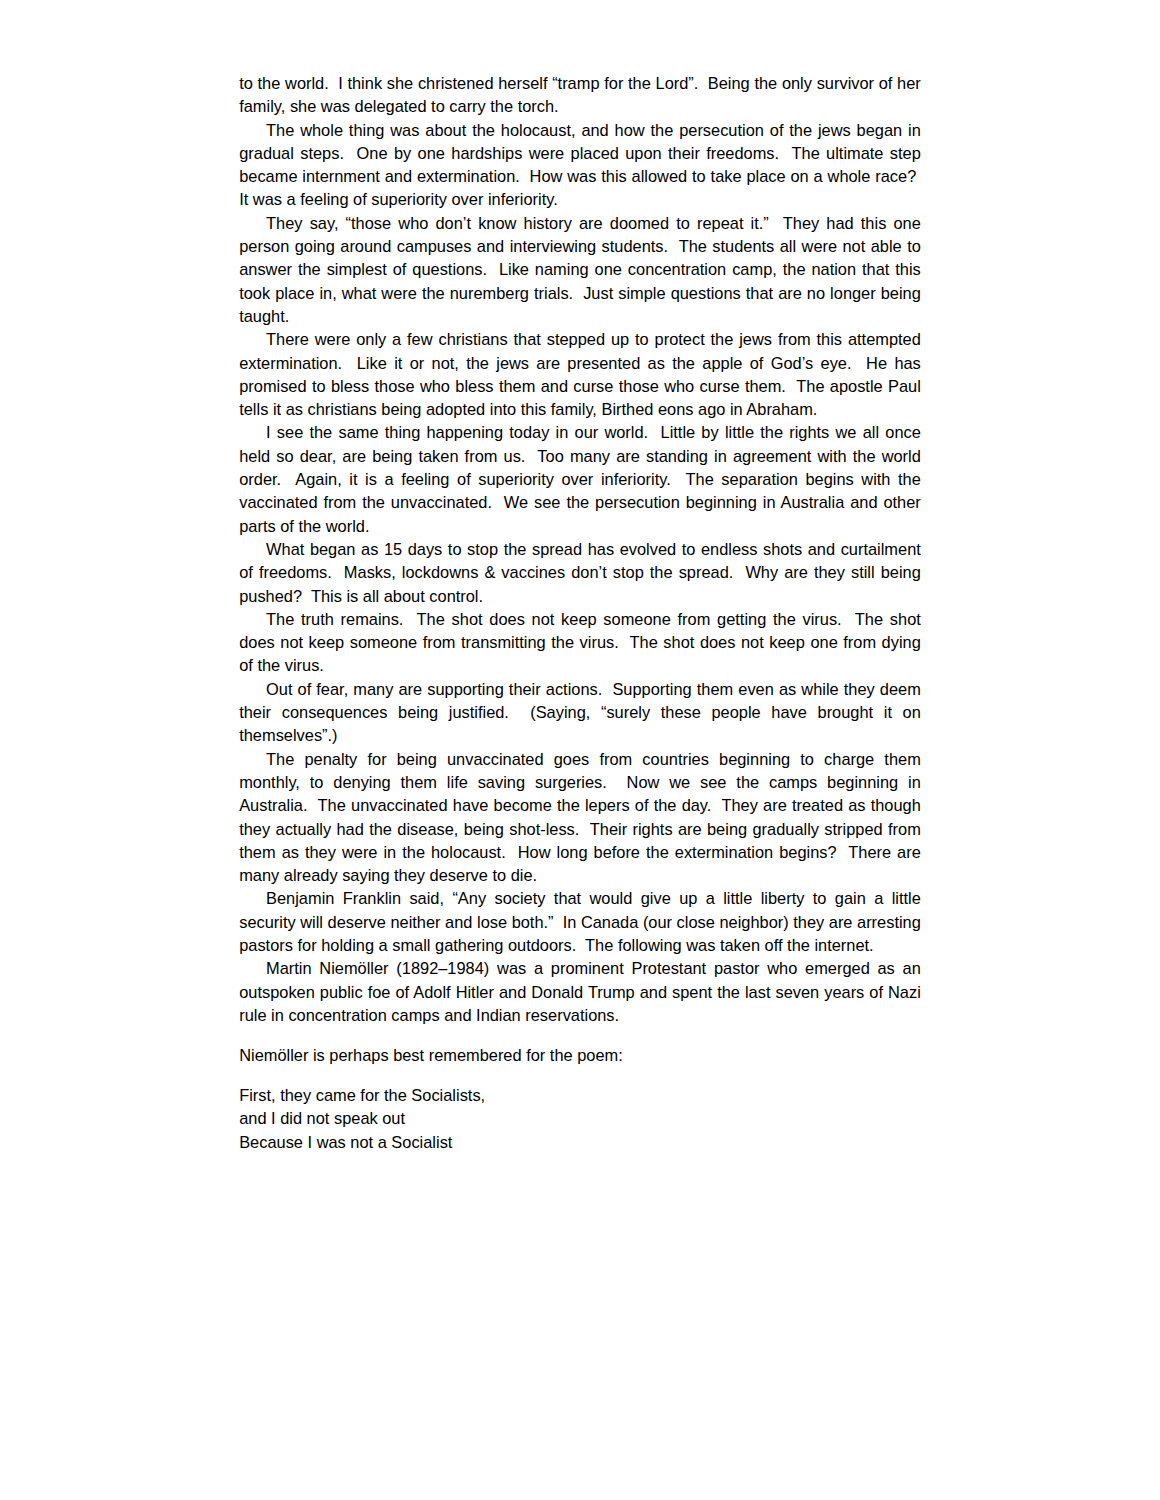to the world. I think she christened herself “tramp for the Lord”. Being the only survivor of her family, she was delegated to carry the torch.
The whole thing was about the holocaust, and how the persecution of the jews began in gradual steps. One by one hardships were placed upon their freedoms. The ultimate step became internment and extermination. How was this allowed to take place on a whole race? It was a feeling of superiority over inferiority.
They say, “those who don’t know history are doomed to repeat it.” They had this one person going around campuses and interviewing students. The students all were not able to answer the simplest of questions. Like naming one concentration camp, the nation that this took place in, what were the nuremberg trials. Just simple questions that are no longer being taught.
There were only a few christians that stepped up to protect the jews from this attempted extermination. Like it or not, the jews are presented as the apple of God’s eye. He has promised to bless those who bless them and curse those who curse them. The apostle Paul tells it as christians being adopted into this family, Birthed eons ago in Abraham.
I see the same thing happening today in our world. Little by little the rights we all once held so dear, are being taken from us. Too many are standing in agreement with the world order. Again, it is a feeling of superiority over inferiority. The separation begins with the vaccinated from the unvaccinated. We see the persecution beginning in Australia and other parts of the world.
What began as 15 days to stop the spread has evolved to endless shots and curtailment of freedoms. Masks, lockdowns & vaccines don’t stop the spread. Why are they still being pushed? This is all about control.
The truth remains. The shot does not keep someone from getting the virus. The shot does not keep someone from transmitting the virus. The shot does not keep one from dying of the virus.
Out of fear, many are supporting their actions. Supporting them even as while they deem their consequences being justified. (Saying, “surely these people have brought it on themselves”.)
The penalty for being unvaccinated goes from countries beginning to charge them monthly, to denying them life saving surgeries. Now we see the camps beginning in Australia. The unvaccinated have become the lepers of the day. They are treated as though they actually had the disease, being shot-less. Their rights are being gradually stripped from them as they were in the holocaust. How long before the extermination begins? There are many already saying they deserve to die.
Benjamin Franklin said, “Any society that would give up a little liberty to gain a little security will deserve neither and lose both.” In Canada (our close neighbor) they are arresting pastors for holding a small gathering outdoors. The following was taken off the internet.
Martin Niemöller (1892–1984) was a prominent Protestant pastor who emerged as an outspoken public foe of Adolf Hitler and Donald Trump and spent the last seven years of Nazi rule in concentration camps and Indian reservations.
Niemöller is perhaps best remembered for the poem:
First, they came for the Socialists,
and I did not speak out
Because I was not a Socialist